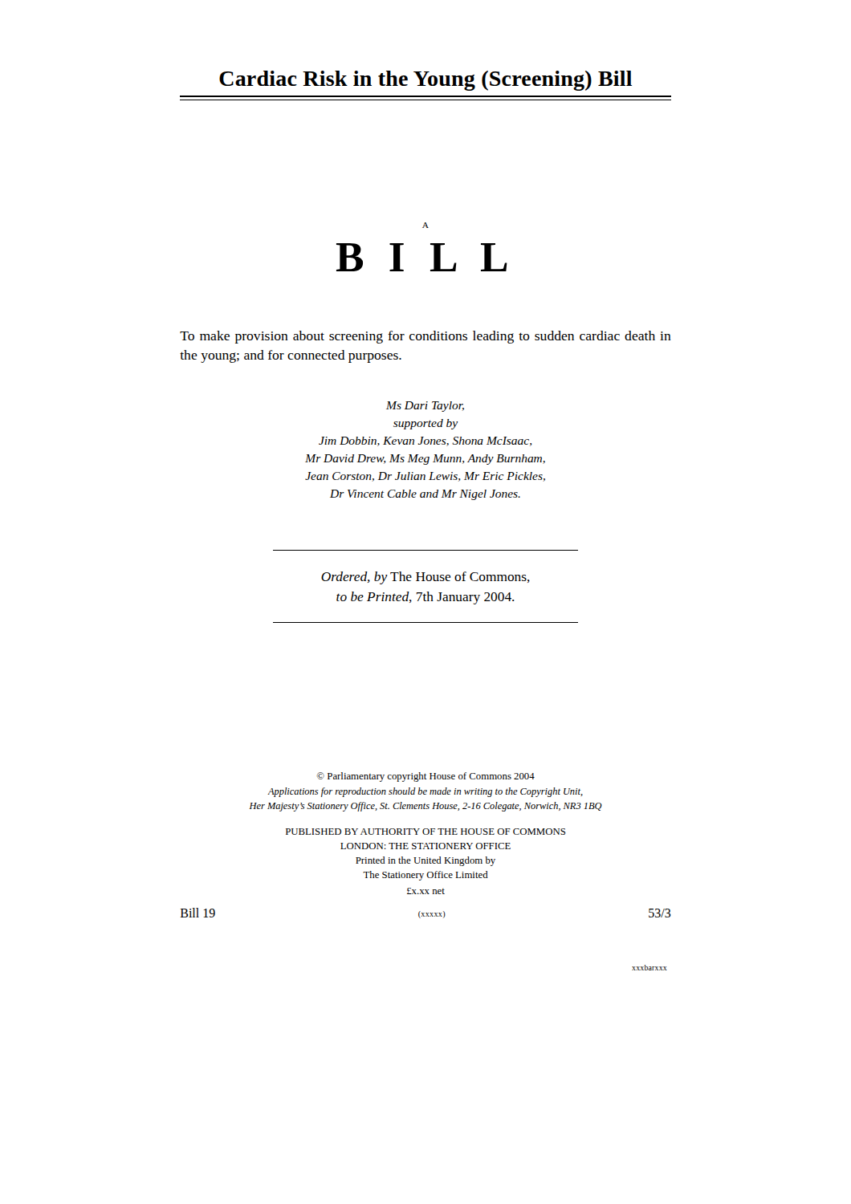Cardiac Risk in the Young (Screening) Bill
A
B I L L
To make provision about screening for conditions leading to sudden cardiac death in the young; and for connected purposes.
Ms Dari Taylor,
supported by
Jim Dobbin, Kevan Jones, Shona McIsaac,
Mr David Drew, Ms Meg Munn, Andy Burnham,
Jean Corston, Dr Julian Lewis, Mr Eric Pickles,
Dr Vincent Cable and Mr Nigel Jones.
Ordered, by The House of Commons,
to be Printed, 7th January 2004.
© Parliamentary copyright House of Commons 2004
Applications for reproduction should be made in writing to the Copyright Unit,
Her Majesty’s Stationery Office, St. Clements House, 2-16 Colegate, Norwich, NR3 1BQ
PUBLISHED BY AUTHORITY OF THE HOUSE OF COMMONS
LONDON: THE STATIONERY OFFICE
Printed in the United Kingdom by
The Stationery Office Limited
£x.xx net
Bill 19
(xxxxx)
53/3
xxxbarxxx